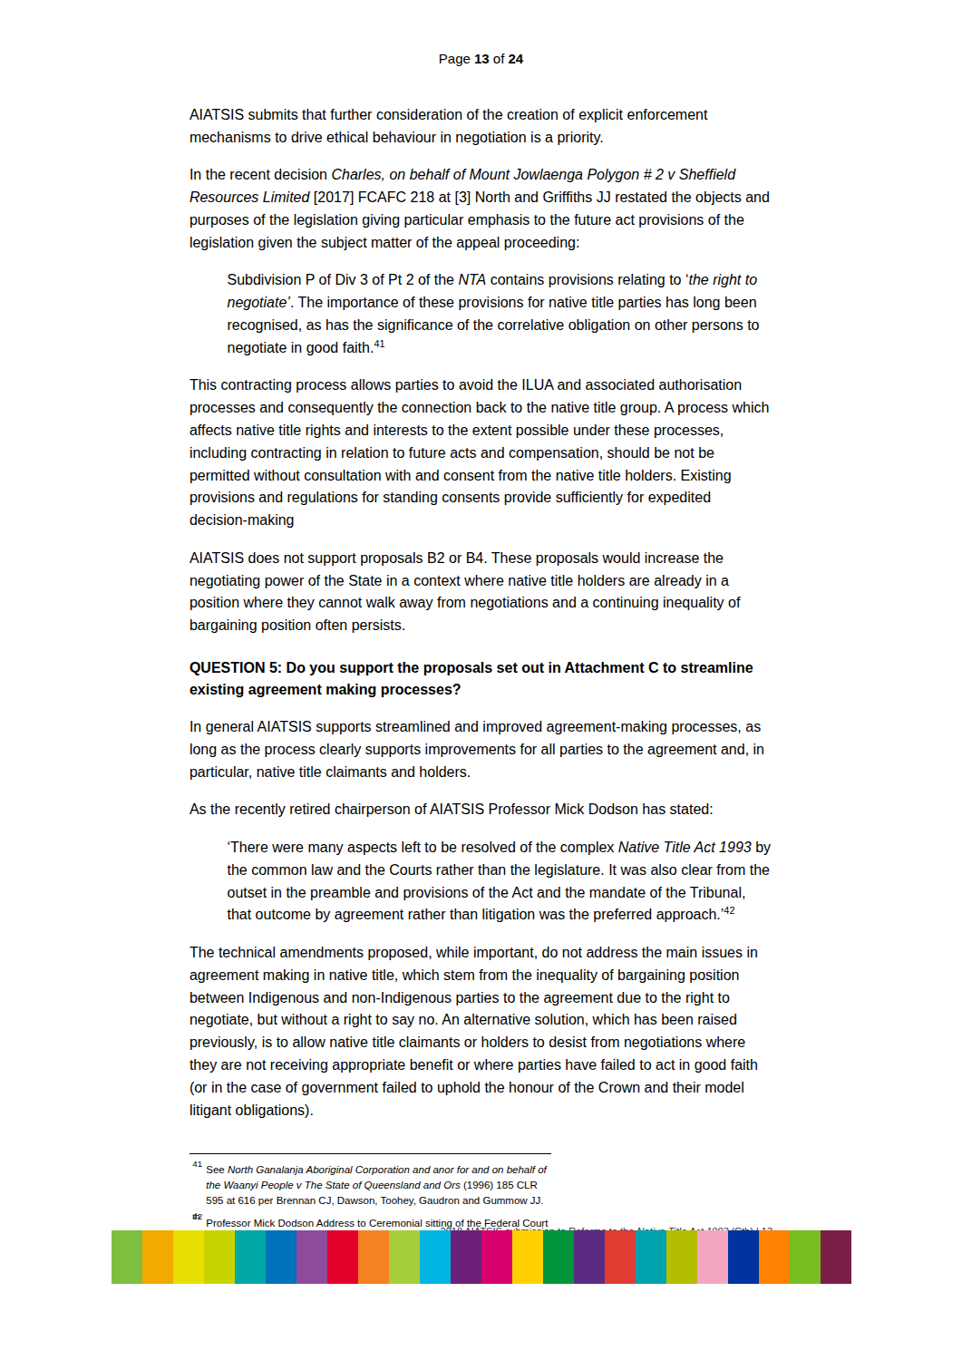Page 13 of 24
AIATSIS submits that further consideration of the creation of explicit enforcement mechanisms to drive ethical behaviour in negotiation is a priority.
In the recent decision Charles, on behalf of Mount Jowlaenga Polygon # 2 v Sheffield Resources Limited [2017] FCAFC 218 at [3] North and Griffiths JJ restated the objects and purposes of the legislation giving particular emphasis to the future act provisions of the legislation given the subject matter of the appeal proceeding:
Subdivision P of Div 3 of Pt 2 of the NTA contains provisions relating to ‘the right to negotiate’. The importance of these provisions for native title parties has long been recognised, as has the significance of the correlative obligation on other persons to negotiate in good faith.41
This contracting process allows parties to avoid the ILUA and associated authorisation processes and consequently the connection back to the native title group. A process which affects native title rights and interests to the extent possible under these processes, including contracting in relation to future acts and compensation, should be not be permitted without consultation with and consent from the native title holders. Existing provisions and regulations for standing consents provide sufficiently for expedited decision-making
AIATSIS does not support proposals B2 or B4. These proposals would increase the negotiating power of the State in a context where native title holders are already in a position where they cannot walk away from negotiations and a continuing inequality of bargaining position often persists.
QUESTION 5: Do you support the proposals set out in Attachment C to streamline existing agreement making processes?
In general AIATSIS supports streamlined and improved agreement-making processes, as long as the process clearly supports improvements for all parties to the agreement and, in particular, native title claimants and holders.
As the recently retired chairperson of AIATSIS Professor Mick Dodson has stated:
‘There were many aspects left to be resolved of the complex Native Title Act 1993 by the common law and the Courts rather than the legislature. It was also clear from the outset in the preamble and provisions of the Act and the mandate of the Tribunal, that outcome by agreement rather than litigation was the preferred approach.’42
The technical amendments proposed, while important, do not address the main issues in agreement making in native title, which stem from the inequality of bargaining position between Indigenous and non-Indigenous parties to the agreement due to the right to negotiate, but without a right to say no. An alternative solution, which has been raised previously, is to allow native title claimants or holders to desist from negotiations where they are not receiving appropriate benefit or where parties have failed to act in good faith (or in the case of government failed to uphold the honour of the Crown and their model litigant obligations).
41 See North Ganalanja Aboriginal Corporation and anor for and on behalf of the Waanyi People v The State of Queensland and Ors (1996) 185 CLR 595 at 616 per Brennan CJ, Dawson, Toohey, Gaudron and Gummow JJ.
42 Professor Mick Dodson Address to Ceremonial sitting of the Federal Court of Australia to mark its 40th anniversary: 7 February 2017: p3
2018 AIATSIS submission to Reforms to the Native Title Act 1993 (Cth) | 13